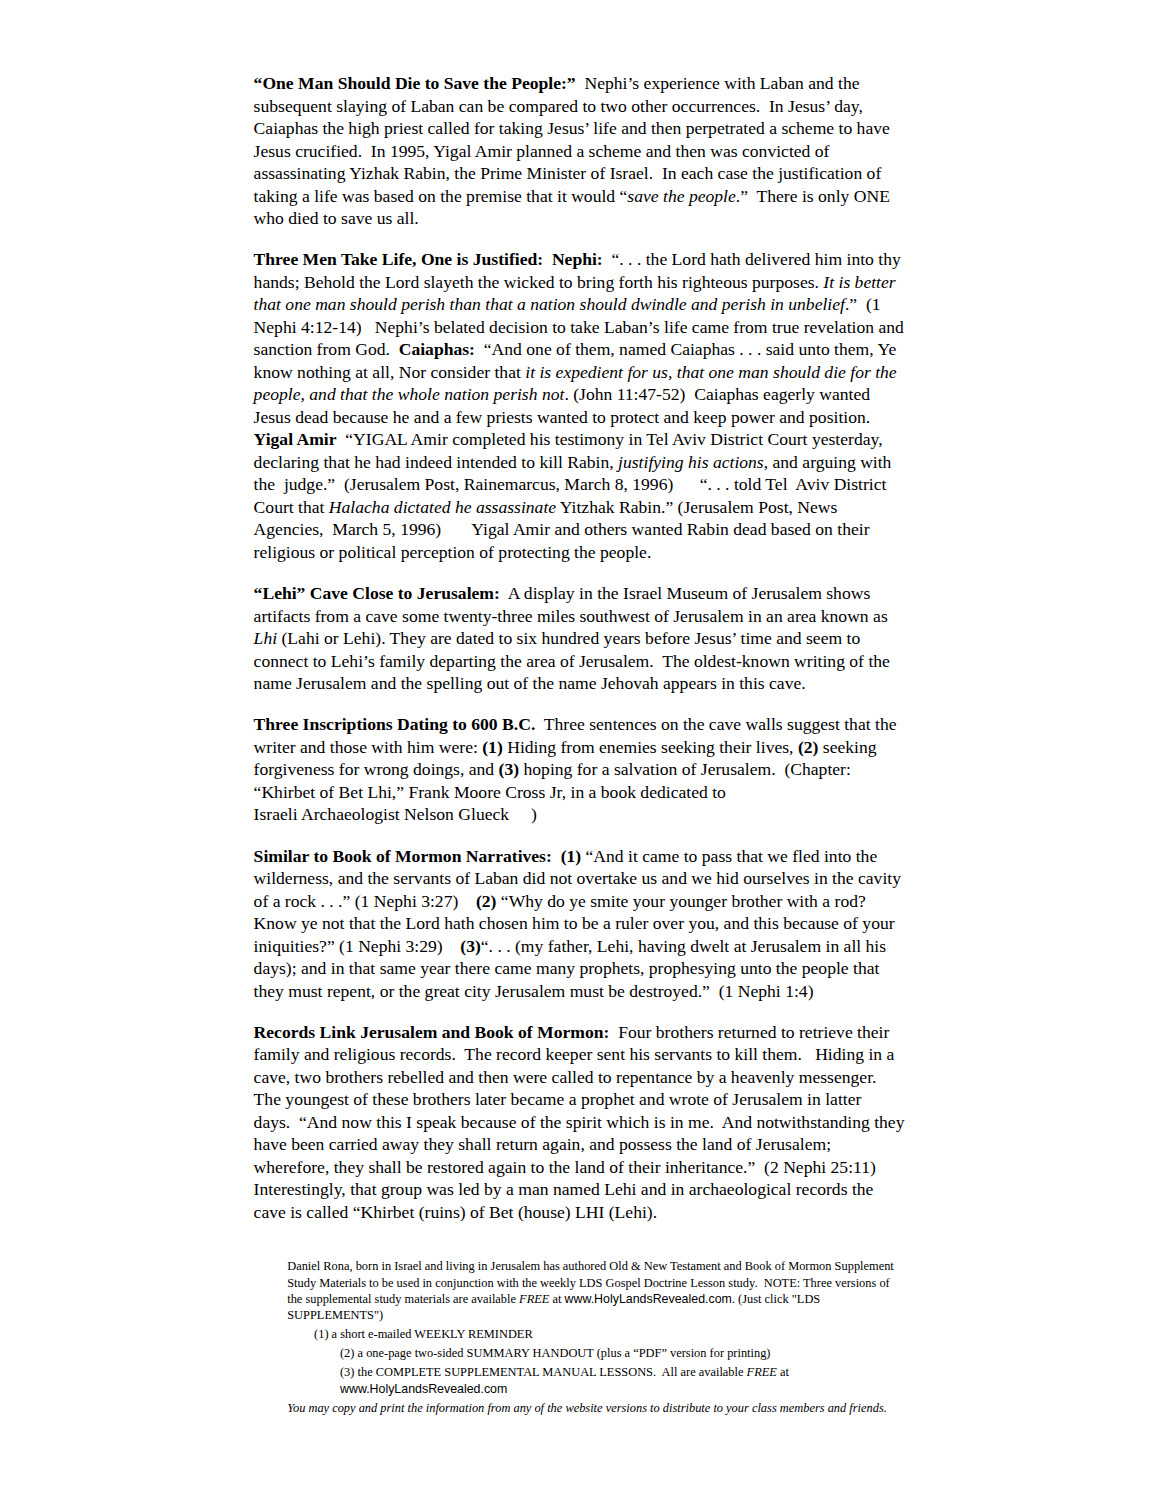“One Man Should Die to Save the People:” Nephi’s experience with Laban and the subsequent slaying of Laban can be compared to two other occurrences. In Jesus’ day, Caiaphas the high priest called for taking Jesus’ life and then perpetrated a scheme to have Jesus crucified. In 1995, Yigal Amir planned a scheme and then was convicted of assassinating Yizhak Rabin, the Prime Minister of Israel. In each case the justification of taking a life was based on the premise that it would “save the people.” There is only ONE who died to save us all.
Three Men Take Life, One is Justified: Nephi: “. . . the Lord hath delivered him into thy hands; Behold the Lord slayeth the wicked to bring forth his righteous purposes. It is better that one man should perish than that a nation should dwindle and perish in unbelief.” (1 Nephi 4:12-14) Nephi’s belated decision to take Laban’s life came from true revelation and sanction from God. Caiaphas: “And one of them, named Caiaphas . . . said unto them, Ye know nothing at all, Nor consider that it is expedient for us, that one man should die for the people, and that the whole nation perish not. (John 11:47-52) Caiaphas eagerly wanted Jesus dead because he and a few priests wanted to protect and keep power and position. Yigal Amir “YIGAL Amir completed his testimony in Tel Aviv District Court yesterday, declaring that he had indeed intended to kill Rabin, justifying his actions, and arguing with the judge.” (Jerusalem Post, Rainemarcus, March 8, 1996) “. . . told Tel Aviv District Court that Halacha dictated he assassinate Yitzhak Rabin.” (Jerusalem Post, News Agencies, March 5, 1996) Yigal Amir and others wanted Rabin dead based on their religious or political perception of protecting the people.
“Lehi” Cave Close to Jerusalem: A display in the Israel Museum of Jerusalem shows artifacts from a cave some twenty-three miles southwest of Jerusalem in an area known as Lhi (Lahi or Lehi). They are dated to six hundred years before Jesus’ time and seem to connect to Lehi’s family departing the area of Jerusalem. The oldest-known writing of the name Jerusalem and the spelling out of the name Jehovah appears in this cave.
Three Inscriptions Dating to 600 B.C. Three sentences on the cave walls suggest that the writer and those with him were: (1) Hiding from enemies seeking their lives, (2) seeking forgiveness for wrong doings, and (3) hoping for a salvation of Jerusalem. (Chapter: “Khirbet of Bet Lhi,” Frank Moore Cross Jr, in a book dedicated to
Israeli Archaeologist Nelson Glueck )
Similar to Book of Mormon Narratives: (1) “And it came to pass that we fled into the wilderness, and the servants of Laban did not overtake us and we hid ourselves in the cavity of a rock . . .” (1 Nephi 3:27) (2) “Why do ye smite your younger brother with a rod? Know ye not that the Lord hath chosen him to be a ruler over you, and this because of your iniquities?” (1 Nephi 3:29) (3)“. . . (my father, Lehi, having dwelt at Jerusalem in all his days); and in that same year there came many prophets, prophesying unto the people that they must repent, or the great city Jerusalem must be destroyed.” (1 Nephi 1:4)
Records Link Jerusalem and Book of Mormon: Four brothers returned to retrieve their family and religious records. The record keeper sent his servants to kill them. Hiding in a cave, two brothers rebelled and then were called to repentance by a heavenly messenger. The youngest of these brothers later became a prophet and wrote of Jerusalem in latter days. “And now this I speak because of the spirit which is in me. And notwithstanding they have been carried away they shall return again, and possess the land of Jerusalem; wherefore, they shall be restored again to the land of their inheritance.” (2 Nephi 25:11) Interestingly, that group was led by a man named Lehi and in archaeological records the cave is called “Khirbet (ruins) of Bet (house) LHI (Lehi).
Daniel Rona, born in Israel and living in Jerusalem has authored Old & New Testament and Book of Mormon Supplement Study Materials to be used in conjunction with the weekly LDS Gospel Doctrine Lesson study. NOTE: Three versions of the supplemental study materials are available FREE at www.HolyLandsRevealed.com. (Just click "LDS SUPPLEMENTS")
(1) a short e-mailed WEEKLY REMINDER
(2) a one-page two-sided SUMMARY HANDOUT (plus a “PDF” version for printing)
(3) the COMPLETE SUPPLEMENTAL MANUAL LESSONS. All are available FREE at www.HolyLandsRevealed.com
You may copy and print the information from any of the website versions to distribute to your class members and friends.